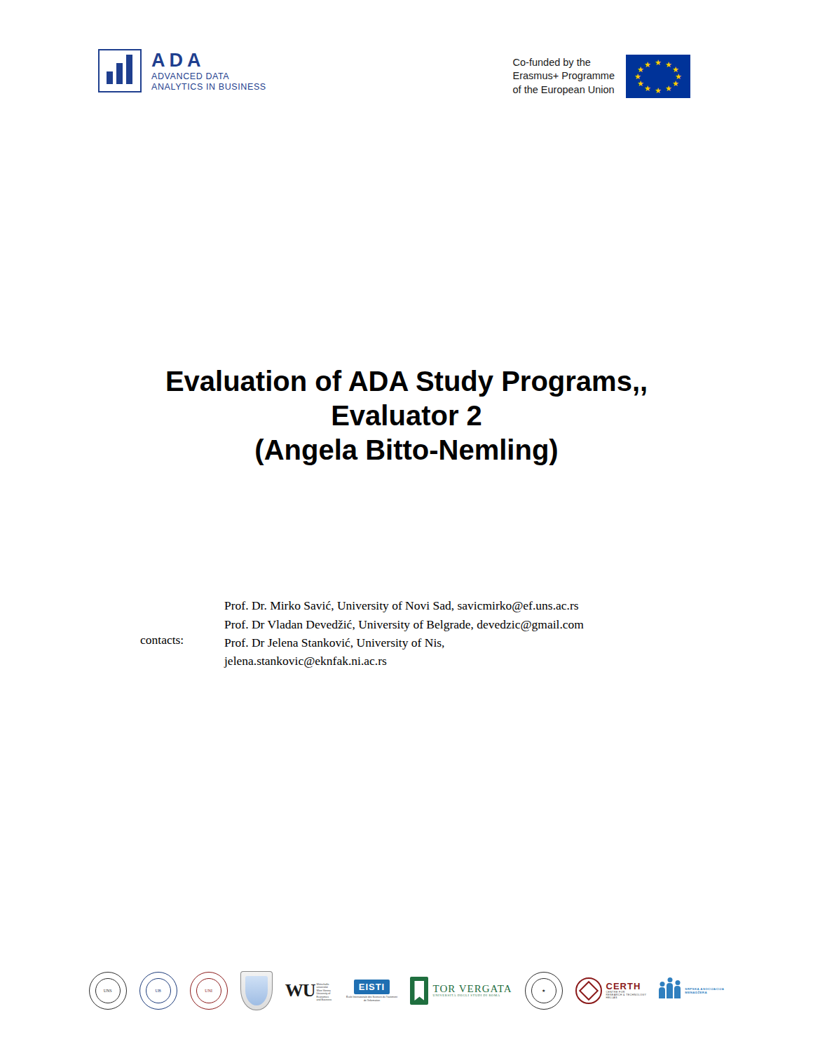ADA
Advanced Data
Analytics in Business
Co-funded by the
Erasmus+ Programme
of the European Union
★ ★ ★ ★ ★ ★ ★ ★ ★ ★ ★ ★
Evaluation of ADA Study Programs,,
Evaluator 2
(Angela Bitto-Nemling)
contacts:
Prof. Dr. Mirko Savić, University of Novi Sad, savicmirko@ef.uns.ac.rs
Prof. Dr Vladan Devedžić, University of Belgrade, devedzic@gmail.com
Prof. Dr Jelena Stanković, University of Nis,
jelena.stankovic@eknfak.ni.ac.rs
UNS
UB
UNI
WUWirtschafts
universität
Wien Vienna
University of
Economics
and Business
EISTI
École Internationale des Sciences du Traitement de l'Information
TOR VERGATA
Università degli Studi di Roma
★
CERTH
Centre for
Research & Technology
Hellas
Srpska asocijacija
menadžera